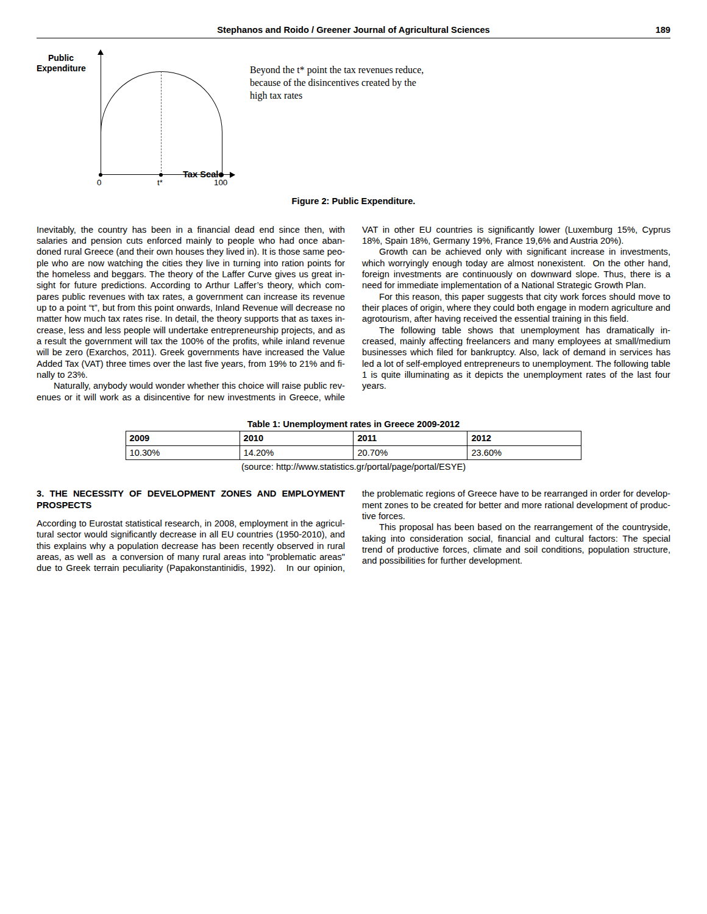Stephanos and Roido / Greener Journal of Agricultural Sciences 189
Public
Expenditure
0
t*
100
Tax Scale
Beyond the t* point the tax revenues reduce, because of the disincentives created by the high tax rates
Figure 2: Public Expenditure.
Inevitably, the country has been in a financial dead end since then, with salaries and pension cuts enforced mainly to people who had once abandoned rural Greece (and their own houses they lived in). It is those same people who are now watching the cities they live in turning into ration points for the homeless and beggars. The theory of the Laffer Curve gives us great insight for future predictions. According to Arthur Laffer’s theory, which compares public revenues with tax rates, a government can increase its revenue up to a point “t”, but from this point onwards, Inland Revenue will decrease no matter how much tax rates rise. In detail, the theory supports that as taxes increase, less and less people will undertake entrepreneurship projects, and as a result the government will tax the 100% of the profits, while inland revenue will be zero (Exarchos, 2011). Greek governments have increased the Value Added Tax (VAT) three times over the last five years, from 19% to 21% and finally to 23%.
Naturally, anybody would wonder whether this choice will raise public revenues or it will work as a disincentive for new investments in Greece, while VAT in other EU countries is significantly lower (Luxemburg 15%, Cyprus 18%, Spain 18%, Germany 19%, France 19,6% and Austria 20%).
Growth can be achieved only with significant increase in investments, which worryingly enough today are almost nonexistent. On the other hand, foreign investments are continuously on downward slope. Thus, there is a need for immediate implementation of a National Strategic Growth Plan.
For this reason, this paper suggests that city work forces should move to their places of origin, where they could both engage in modern agriculture and agrotourism, after having received the essential training in this field.
The following table shows that unemployment has dramatically increased, mainly affecting freelancers and many employees at small/medium businesses which filed for bankruptcy. Also, lack of demand in services has led a lot of self-employed entrepreneurs to unemployment. The following table 1 is quite illuminating as it depicts the unemployment rates of the last four years.
Table 1: Unemployment rates in Greece 2009-2012
| 2009 | 2010 | 2011 | 2012 |
| --- | --- | --- | --- |
| 10.30% | 14.20% | 20.70% | 23.60% |
(source: http://www.statistics.gr/portal/page/portal/ESYE)
3. The necessity of development zones and employment prospects
According to Eurostat statistical research, in 2008, employment in the agricultural sector would significantly decrease in all EU countries (1950-2010), and this explains why a population decrease has been recently observed in rural areas, as well as a conversion of many rural areas into "problematic areas" due to Greek terrain peculiarity (Papakonstantinidis, 1992). In our opinion, the problematic regions of Greece have to be rearranged in order for development zones to be created for better and more rational development of productive forces.
This proposal has been based on the rearrangement of the countryside, taking into consideration social, financial and cultural factors: The special trend of productive forces, climate and soil conditions, population structure, and possibilities for further development.